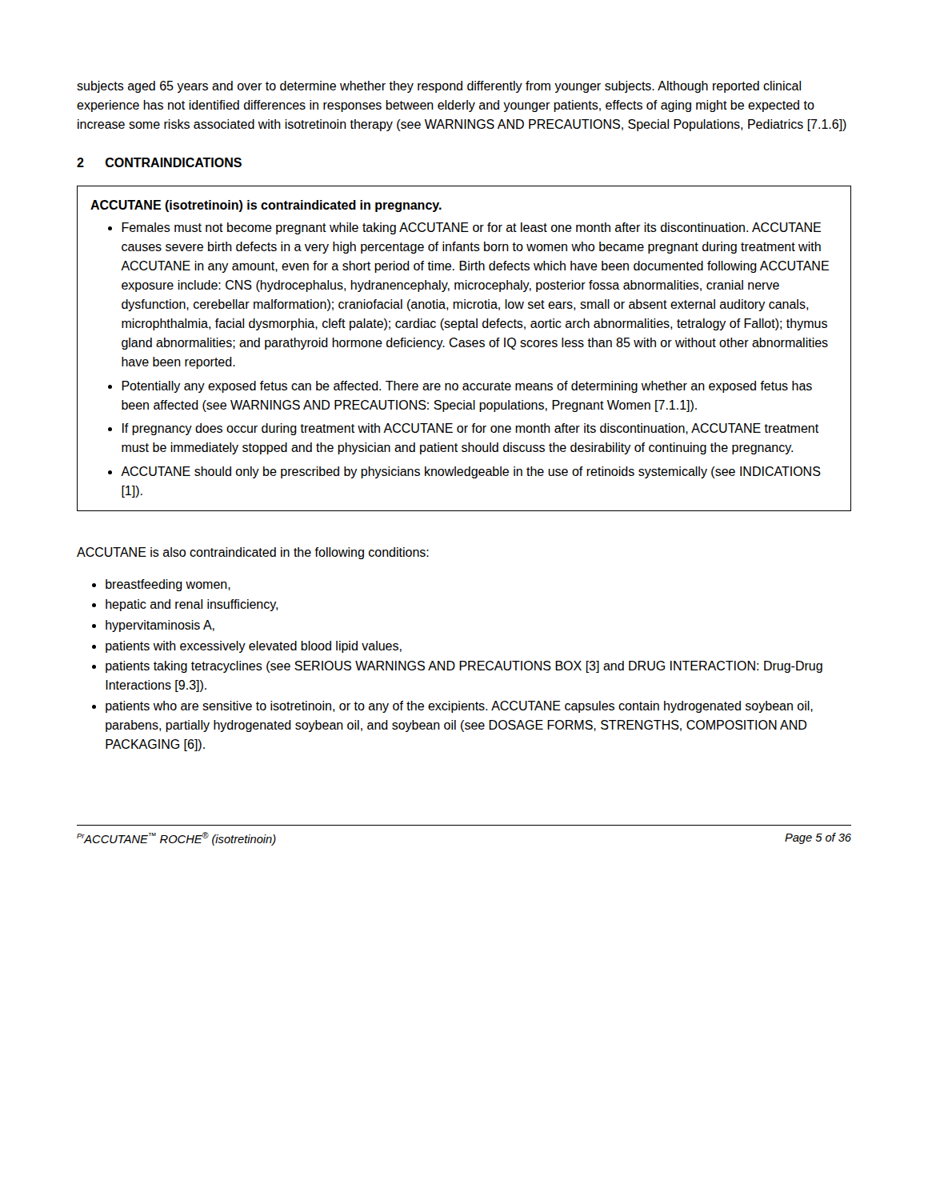subjects aged 65 years and over to determine whether they respond differently from younger subjects. Although reported clinical experience has not identified differences in responses between elderly and younger patients, effects of aging might be expected to increase some risks associated with isotretinoin therapy (see WARNINGS AND PRECAUTIONS, Special Populations, Pediatrics [7.1.6])
2 CONTRAINDICATIONS
ACCUTANE (isotretinoin) is contraindicated in pregnancy.
Females must not become pregnant while taking ACCUTANE or for at least one month after its discontinuation. ACCUTANE causes severe birth defects in a very high percentage of infants born to women who became pregnant during treatment with ACCUTANE in any amount, even for a short period of time. Birth defects which have been documented following ACCUTANE exposure include: CNS (hydrocephalus, hydranencephaly, microcephaly, posterior fossa abnormalities, cranial nerve dysfunction, cerebellar malformation); craniofacial (anotia, microtia, low set ears, small or absent external auditory canals, microphthalmia, facial dysmorphia, cleft palate); cardiac (septal defects, aortic arch abnormalities, tetralogy of Fallot); thymus gland abnormalities; and parathyroid hormone deficiency. Cases of IQ scores less than 85 with or without other abnormalities have been reported.
Potentially any exposed fetus can be affected. There are no accurate means of determining whether an exposed fetus has been affected (see WARNINGS AND PRECAUTIONS: Special populations, Pregnant Women [7.1.1]).
If pregnancy does occur during treatment with ACCUTANE or for one month after its discontinuation, ACCUTANE treatment must be immediately stopped and the physician and patient should discuss the desirability of continuing the pregnancy.
ACCUTANE should only be prescribed by physicians knowledgeable in the use of retinoids systemically (see INDICATIONS [1]).
ACCUTANE is also contraindicated in the following conditions:
breastfeeding women,
hepatic and renal insufficiency,
hypervitaminosis A,
patients with excessively elevated blood lipid values,
patients taking tetracyclines (see SERIOUS WARNINGS AND PRECAUTIONS BOX [3] and DRUG INTERACTION: Drug-Drug Interactions [9.3]).
patients who are sensitive to isotretinoin, or to any of the excipients. ACCUTANE capsules contain hydrogenated soybean oil, parabens, partially hydrogenated soybean oil, and soybean oil (see DOSAGE FORMS, STRENGTHS, COMPOSITION AND PACKAGING [6]).
PrACCUTANE™ ROCHE® (isotretinoin) Page 5 of 36